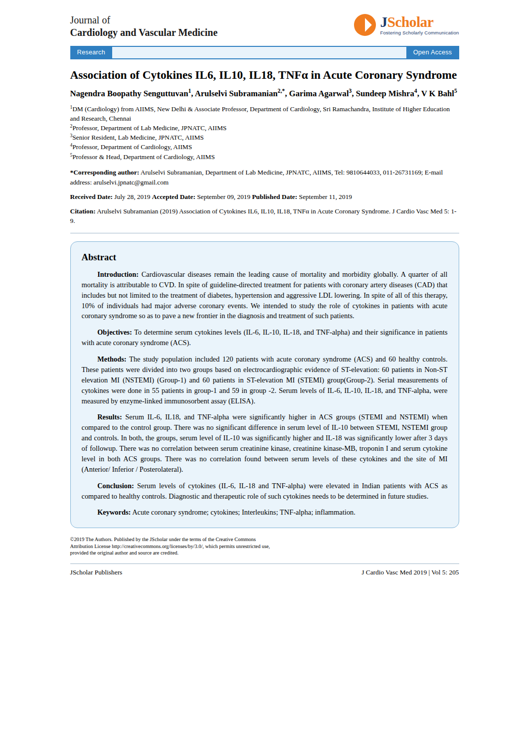Journal of Cardiology and Vascular Medicine
JScholar Fostering Scholarly Communication
Research
Open Access
Association of Cytokines IL6, IL10, IL18, TNFα in Acute Coronary Syndrome
Nagendra Boopathy Senguttuvan1, Arulselvi Subramanian2,*, Garima Agarwal3, Sundeep Mishra4, V K Bahl5
1DM (Cardiology) from AIIMS, New Delhi & Associate Professor, Department of Cardiology, Sri Ramachandra, Institute of Higher Education and Research, Chennai
2Professor, Department of Lab Medicine, JPNATC, AIIMS
3Senior Resident, Lab Medicine, JPNATC, AIIMS
4Professor, Department of Cardiology, AIIMS
5Professor & Head, Department of Cardiology, AIIMS
*Corresponding author: Arulselvi Subramanian, Department of Lab Medicine, JPNATC, AIIMS, Tel: 9810644033, 011-26731169; E-mail address: arulselvi.jpnatc@gmail.com
Received Date: July 28, 2019 Accepted Date: September 09, 2019 Published Date: September 11, 2019
Citation: Arulselvi Subramanian (2019) Association of Cytokines IL6, IL10, IL18, TNFα in Acute Coronary Syndrome. J Cardio Vasc Med 5: 1-9.
Abstract
Introduction: Cardiovascular diseases remain the leading cause of mortality and morbidity globally. A quarter of all mortality is attributable to CVD. In spite of guideline-directed treatment for patients with coronary artery diseases (CAD) that includes but not limited to the treatment of diabetes, hypertension and aggressive LDL lowering. In spite of all of this therapy, 10% of individuals had major adverse coronary events. We intended to study the role of cytokines in patients with acute coronary syndrome so as to pave a new frontier in the diagnosis and treatment of such patients.
Objectives: To determine serum cytokines levels (IL-6, IL-10, IL-18, and TNF-alpha) and their significance in patients with acute coronary syndrome (ACS).
Methods: The study population included 120 patients with acute coronary syndrome (ACS) and 60 healthy controls. These patients were divided into two groups based on electrocardiographic evidence of ST-elevation: 60 patients in Non-ST elevation MI (NSTEMI) (Group-1) and 60 patients in ST-elevation MI (STEMI) group(Group-2). Serial measurements of cytokines were done in 55 patients in group-1 and 59 in group -2. Serum levels of IL-6, IL-10, IL-18, and TNF-alpha, were measured by enzyme-linked immunosorbent assay (ELISA).
Results: Serum IL-6, IL18, and TNF-alpha were significantly higher in ACS groups (STEMI and NSTEMI) when compared to the control group. There was no significant difference in serum level of IL-10 between STEMI, NSTEMI group and controls. In both, the groups, serum level of IL-10 was significantly higher and IL-18 was significantly lower after 3 days of followup. There was no correlation between serum creatinine kinase, creatinine kinase-MB, troponin I and serum cytokine level in both ACS groups. There was no correlation found between serum levels of these cytokines and the site of MI (Anterior/ Inferior / Posterolateral).
Conclusion: Serum levels of cytokines (IL-6, IL-18 and TNF-alpha) were elevated in Indian patients with ACS as compared to healthy controls. Diagnostic and therapeutic role of such cytokines needs to be determined in future studies.
Keywords: Acute coronary syndrome; cytokines; Interleukins; TNF-alpha; inflammation.
©2019 The Authors. Published by the JScholar under the terms of the Creative Commons Attribution License http://creativecommons.org/licenses/by/3.0/, which permits unrestricted use, provided the original author and source are credited.
JScholar Publishers
J Cardio Vasc Med 2019 | Vol 5: 205